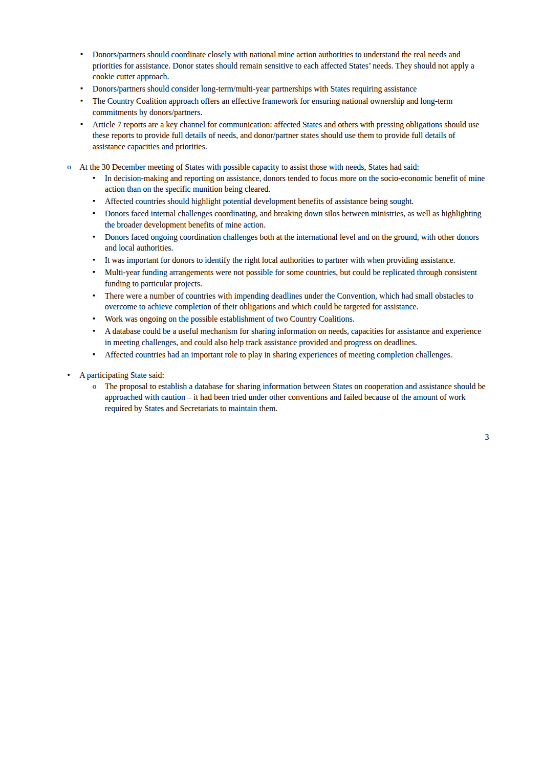Donors/partners should coordinate closely with national mine action authorities to understand the real needs and priorities for assistance. Donor states should remain sensitive to each affected States’ needs. They should not apply a cookie cutter approach.
Donors/partners should consider long-term/multi-year partnerships with States requiring assistance
The Country Coalition approach offers an effective framework for ensuring national ownership and long-term commitments by donors/partners.
Article 7 reports are a key channel for communication: affected States and others with pressing obligations should use these reports to provide full details of needs, and donor/partner states should use them to provide full details of assistance capacities and priorities.
At the 30 December meeting of States with possible capacity to assist those with needs, States had said:
In decision-making and reporting on assistance, donors tended to focus more on the socio-economic benefit of mine action than on the specific munition being cleared.
Affected countries should highlight potential development benefits of assistance being sought.
Donors faced internal challenges coordinating, and breaking down silos between ministries, as well as highlighting the broader development benefits of mine action.
Donors faced ongoing coordination challenges both at the international level and on the ground, with other donors and local authorities.
It was important for donors to identify the right local authorities to partner with when providing assistance.
Multi-year funding arrangements were not possible for some countries, but could be replicated through consistent funding to particular projects.
There were a number of countries with impending deadlines under the Convention, which had small obstacles to overcome to achieve completion of their obligations and which could be targeted for assistance.
Work was ongoing on the possible establishment of two Country Coalitions.
A database could be a useful mechanism for sharing information on needs, capacities for assistance and experience in meeting challenges, and could also help track assistance provided and progress on deadlines.
Affected countries had an important role to play in sharing experiences of meeting completion challenges.
A participating State said:
The proposal to establish a database for sharing information between States on cooperation and assistance should be approached with caution – it had been tried under other conventions and failed because of the amount of work required by States and Secretariats to maintain them.
3